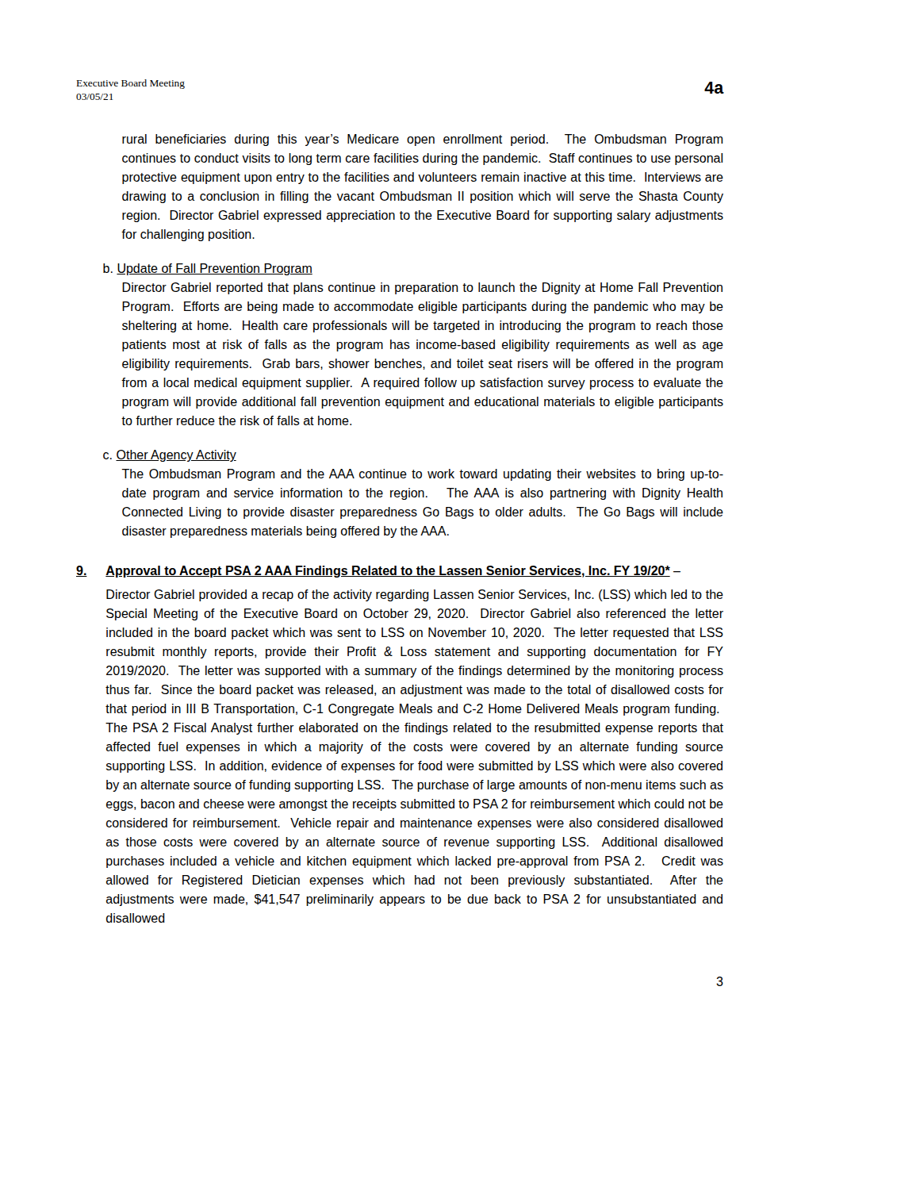Executive Board Meeting
03/05/21
4a
rural beneficiaries during this year’s Medicare open enrollment period. The Ombudsman Program continues to conduct visits to long term care facilities during the pandemic. Staff continues to use personal protective equipment upon entry to the facilities and volunteers remain inactive at this time. Interviews are drawing to a conclusion in filling the vacant Ombudsman II position which will serve the Shasta County region. Director Gabriel expressed appreciation to the Executive Board for supporting salary adjustments for challenging position.
b. Update of Fall Prevention Program
Director Gabriel reported that plans continue in preparation to launch the Dignity at Home Fall Prevention Program. Efforts are being made to accommodate eligible participants during the pandemic who may be sheltering at home. Health care professionals will be targeted in introducing the program to reach those patients most at risk of falls as the program has income-based eligibility requirements as well as age eligibility requirements. Grab bars, shower benches, and toilet seat risers will be offered in the program from a local medical equipment supplier. A required follow up satisfaction survey process to evaluate the program will provide additional fall prevention equipment and educational materials to eligible participants to further reduce the risk of falls at home.
c. Other Agency Activity
The Ombudsman Program and the AAA continue to work toward updating their websites to bring up-to-date program and service information to the region. The AAA is also partnering with Dignity Health Connected Living to provide disaster preparedness Go Bags to older adults. The Go Bags will include disaster preparedness materials being offered by the AAA.
9.
Approval to Accept PSA 2 AAA Findings Related to the Lassen Senior Services, Inc. FY 19/20* –
Director Gabriel provided a recap of the activity regarding Lassen Senior Services, Inc. (LSS) which led to the Special Meeting of the Executive Board on October 29, 2020. Director Gabriel also referenced the letter included in the board packet which was sent to LSS on November 10, 2020. The letter requested that LSS resubmit monthly reports, provide their Profit & Loss statement and supporting documentation for FY 2019/2020. The letter was supported with a summary of the findings determined by the monitoring process thus far. Since the board packet was released, an adjustment was made to the total of disallowed costs for that period in III B Transportation, C-1 Congregate Meals and C-2 Home Delivered Meals program funding. The PSA 2 Fiscal Analyst further elaborated on the findings related to the resubmitted expense reports that affected fuel expenses in which a majority of the costs were covered by an alternate funding source supporting LSS. In addition, evidence of expenses for food were submitted by LSS which were also covered by an alternate source of funding supporting LSS. The purchase of large amounts of non-menu items such as eggs, bacon and cheese were amongst the receipts submitted to PSA 2 for reimbursement which could not be considered for reimbursement. Vehicle repair and maintenance expenses were also considered disallowed as those costs were covered by an alternate source of revenue supporting LSS. Additional disallowed purchases included a vehicle and kitchen equipment which lacked pre-approval from PSA 2. Credit was allowed for Registered Dietician expenses which had not been previously substantiated. After the adjustments were made, $41,547 preliminarily appears to be due back to PSA 2 for unsubstantiated and disallowed
3